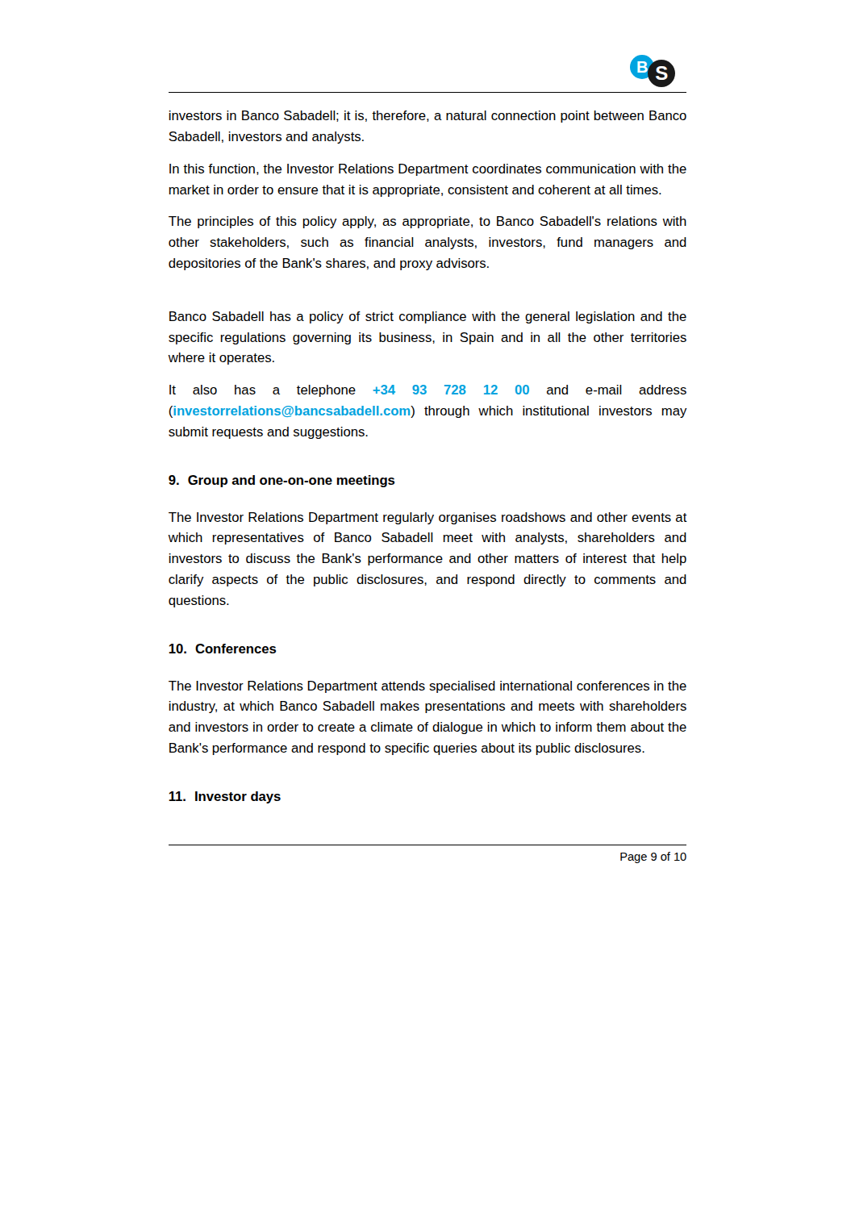B
S
investors in Banco Sabadell; it is, therefore, a natural connection point between Banco Sabadell, investors and analysts.
In this function, the Investor Relations Department coordinates communication with the market in order to ensure that it is appropriate, consistent and coherent at all times.
The principles of this policy apply, as appropriate, to Banco Sabadell's relations with other stakeholders, such as financial analysts, investors, fund managers and depositories of the Bank's shares, and proxy advisors.
Banco Sabadell has a policy of strict compliance with the general legislation and the specific regulations governing its business, in Spain and in all the other territories where it operates.
It also has a telephone +34 93 728 12 00 and e-mail address (investorrelations@bancsabadell.com) through which institutional investors may submit requests and suggestions.
9. Group and one-on-one meetings
The Investor Relations Department regularly organises roadshows and other events at which representatives of Banco Sabadell meet with analysts, shareholders and investors to discuss the Bank's performance and other matters of interest that help clarify aspects of the public disclosures, and respond directly to comments and questions.
10. Conferences
The Investor Relations Department attends specialised international conferences in the industry, at which Banco Sabadell makes presentations and meets with shareholders and investors in order to create a climate of dialogue in which to inform them about the Bank's performance and respond to specific queries about its public disclosures.
11. Investor days
Page 9 of 10